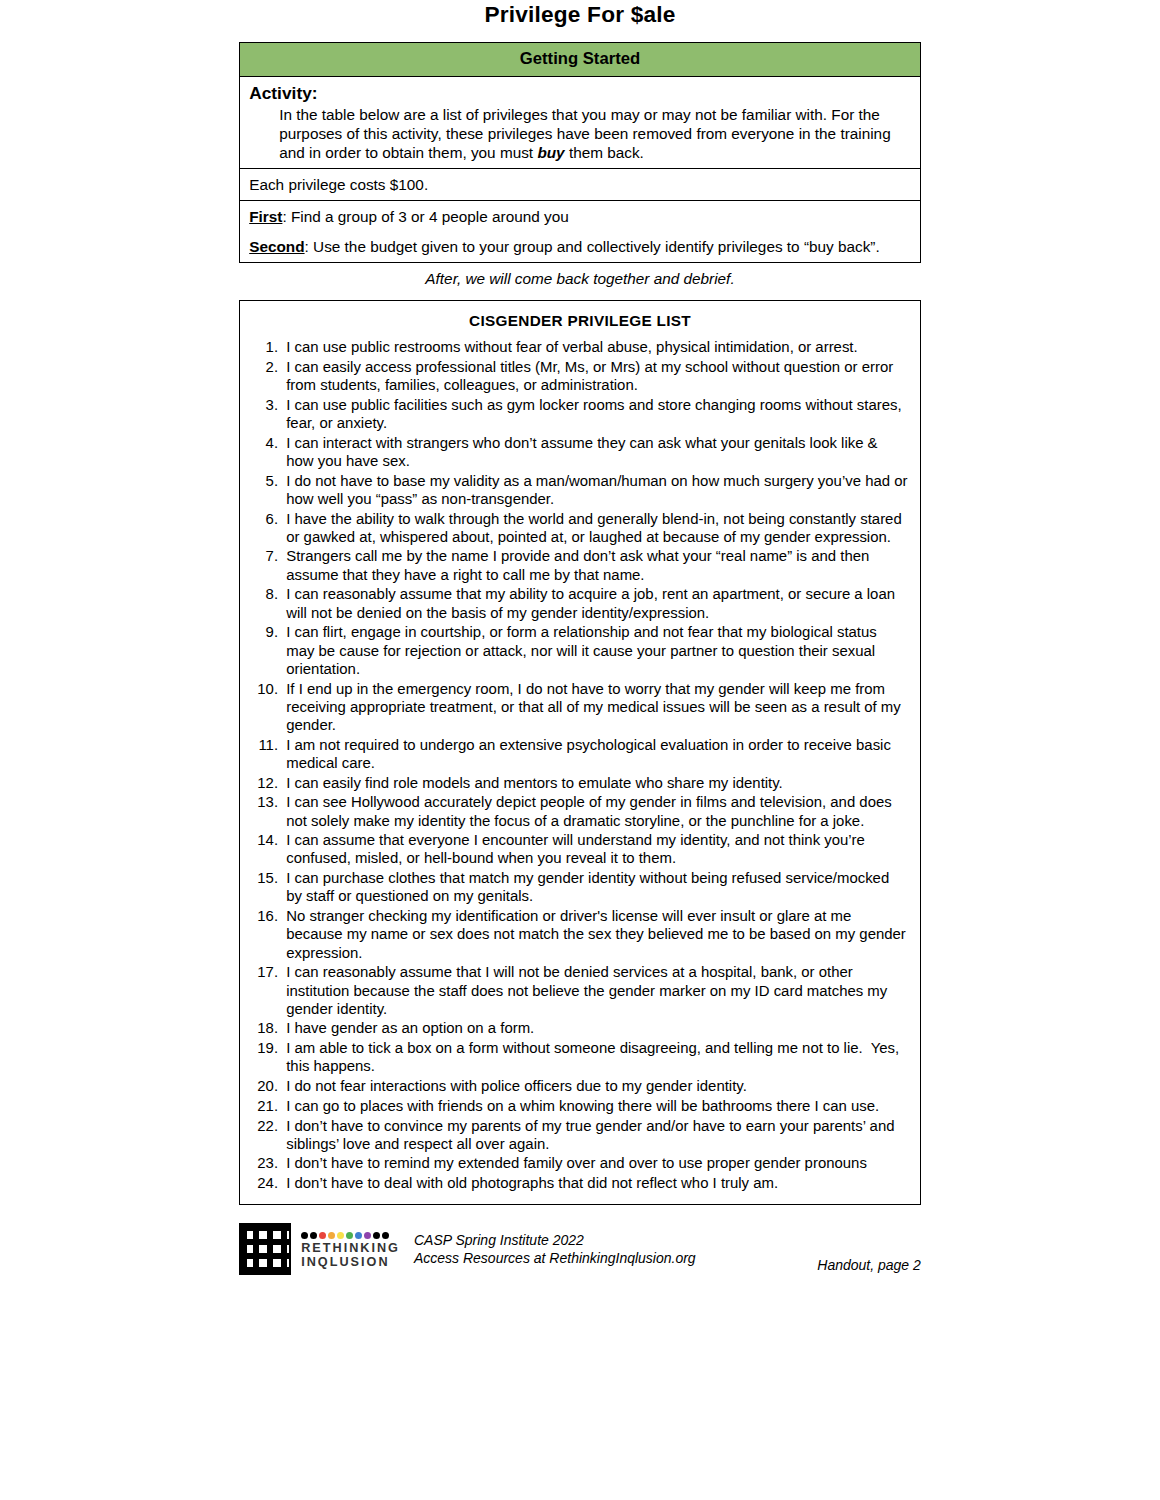Privilege For $ale
| Getting Started |
| Activity: In the table below are a list of privileges that you may or may not be familiar with. For the purposes of this activity, these privileges have been removed from everyone in the training and in order to obtain them, you must buy them back. |
| Each privilege costs $100. |
| First : Find a group of 3 or 4 people around you Second : Use the budget given to your group and collectively identify privileges to “buy back”. |
After, we will come back together and debrief.
CISGENDER PRIVILEGE LIST
I can use public restrooms without fear of verbal abuse, physical intimidation, or arrest.
I can easily access professional titles (Mr, Ms, or Mrs) at my school without question or error from students, families, colleagues, or administration.
I can use public facilities such as gym locker rooms and store changing rooms without stares, fear, or anxiety.
I can interact with strangers who don’t assume they can ask what your genitals look like & how you have sex.
I do not have to base my validity as a man/woman/human on how much surgery you’ve had or how well you “pass” as non-transgender.
I have the ability to walk through the world and generally blend-in, not being constantly stared or gawked at, whispered about, pointed at, or laughed at because of my gender expression.
Strangers call me by the name I provide and don’t ask what your “real name” is and then assume that they have a right to call me by that name.
I can reasonably assume that my ability to acquire a job, rent an apartment, or secure a loan will not be denied on the basis of my gender identity/expression.
I can flirt, engage in courtship, or form a relationship and not fear that my biological status may be cause for rejection or attack, nor will it cause your partner to question their sexual orientation.
If I end up in the emergency room, I do not have to worry that my gender will keep me from receiving appropriate treatment, or that all of my medical issues will be seen as a result of my gender.
I am not required to undergo an extensive psychological evaluation in order to receive basic medical care.
I can easily find role models and mentors to emulate who share my identity.
I can see Hollywood accurately depict people of my gender in films and television, and does not solely make my identity the focus of a dramatic storyline, or the punchline for a joke.
I can assume that everyone I encounter will understand my identity, and not think you’re confused, misled, or hell-bound when you reveal it to them.
I can purchase clothes that match my gender identity without being refused service/mocked by staff or questioned on my genitals.
No stranger checking my identification or driver's license will ever insult or glare at me because my name or sex does not match the sex they believed me to be based on my gender expression.
I can reasonably assume that I will not be denied services at a hospital, bank, or other institution because the staff does not believe the gender marker on my ID card matches my gender identity.
I have gender as an option on a form.
I am able to tick a box on a form without someone disagreeing, and telling me not to lie. Yes, this happens.
I do not fear interactions with police officers due to my gender identity.
I can go to places with friends on a whim knowing there will be bathrooms there I can use.
I don’t have to convince my parents of my true gender and/or have to earn your parents’ and siblings’ love and respect all over again.
I don’t have to remind my extended family over and over to use proper gender pronouns
I don’t have to deal with old photographs that did not reflect who I truly am.
RETHINKING INQLUSION
CASP Spring Institute 2022
Access Resources at RethinkingInqlusion.org
Handout, page 2